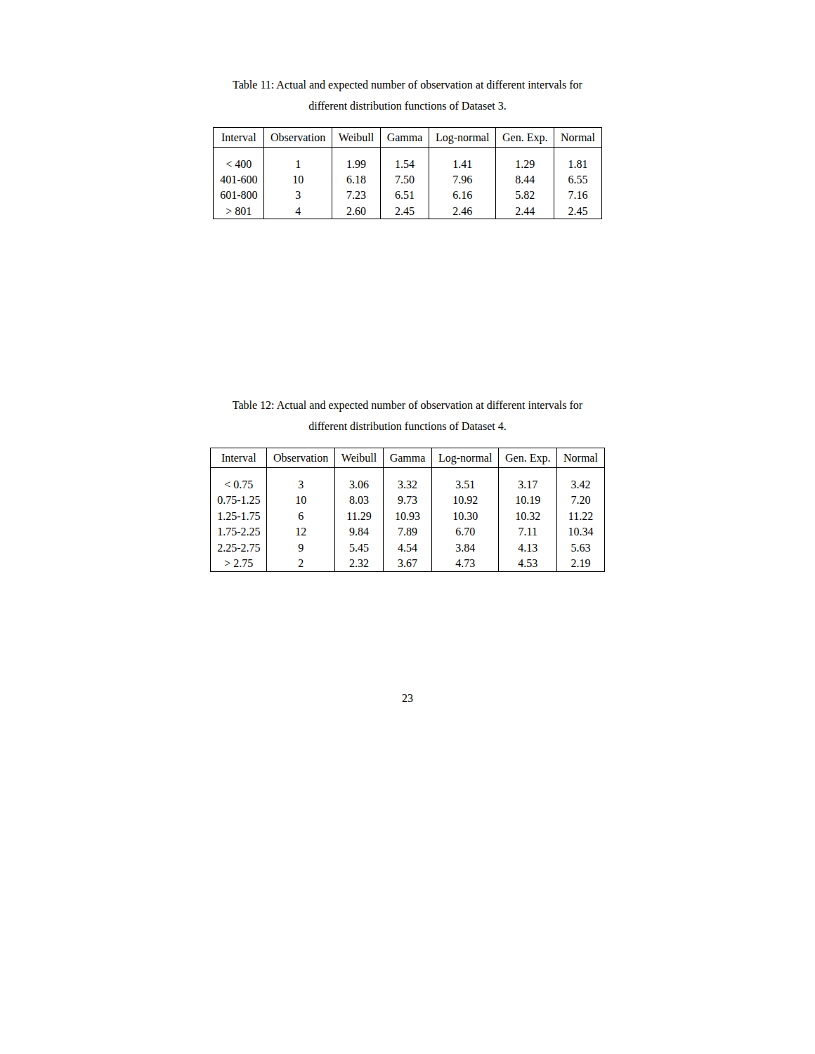Table 11: Actual and expected number of observation at different intervals for different distribution functions of Dataset 3.
| Interval | Observation | Weibull | Gamma | Log-normal | Gen. Exp. | Normal |
| --- | --- | --- | --- | --- | --- | --- |
| < 400 | 1 | 1.99 | 1.54 | 1.41 | 1.29 | 1.81 |
| 401-600 | 10 | 6.18 | 7.50 | 7.96 | 8.44 | 6.55 |
| 601-800 | 3 | 7.23 | 6.51 | 6.16 | 5.82 | 7.16 |
| > 801 | 4 | 2.60 | 2.45 | 2.46 | 2.44 | 2.45 |
Table 12: Actual and expected number of observation at different intervals for different distribution functions of Dataset 4.
| Interval | Observation | Weibull | Gamma | Log-normal | Gen. Exp. | Normal |
| --- | --- | --- | --- | --- | --- | --- |
| < 0.75 | 3 | 3.06 | 3.32 | 3.51 | 3.17 | 3.42 |
| 0.75-1.25 | 10 | 8.03 | 9.73 | 10.92 | 10.19 | 7.20 |
| 1.25-1.75 | 6 | 11.29 | 10.93 | 10.30 | 10.32 | 11.22 |
| 1.75-2.25 | 12 | 9.84 | 7.89 | 6.70 | 7.11 | 10.34 |
| 2.25-2.75 | 9 | 5.45 | 4.54 | 3.84 | 4.13 | 5.63 |
| > 2.75 | 2 | 2.32 | 3.67 | 4.73 | 4.53 | 2.19 |
23